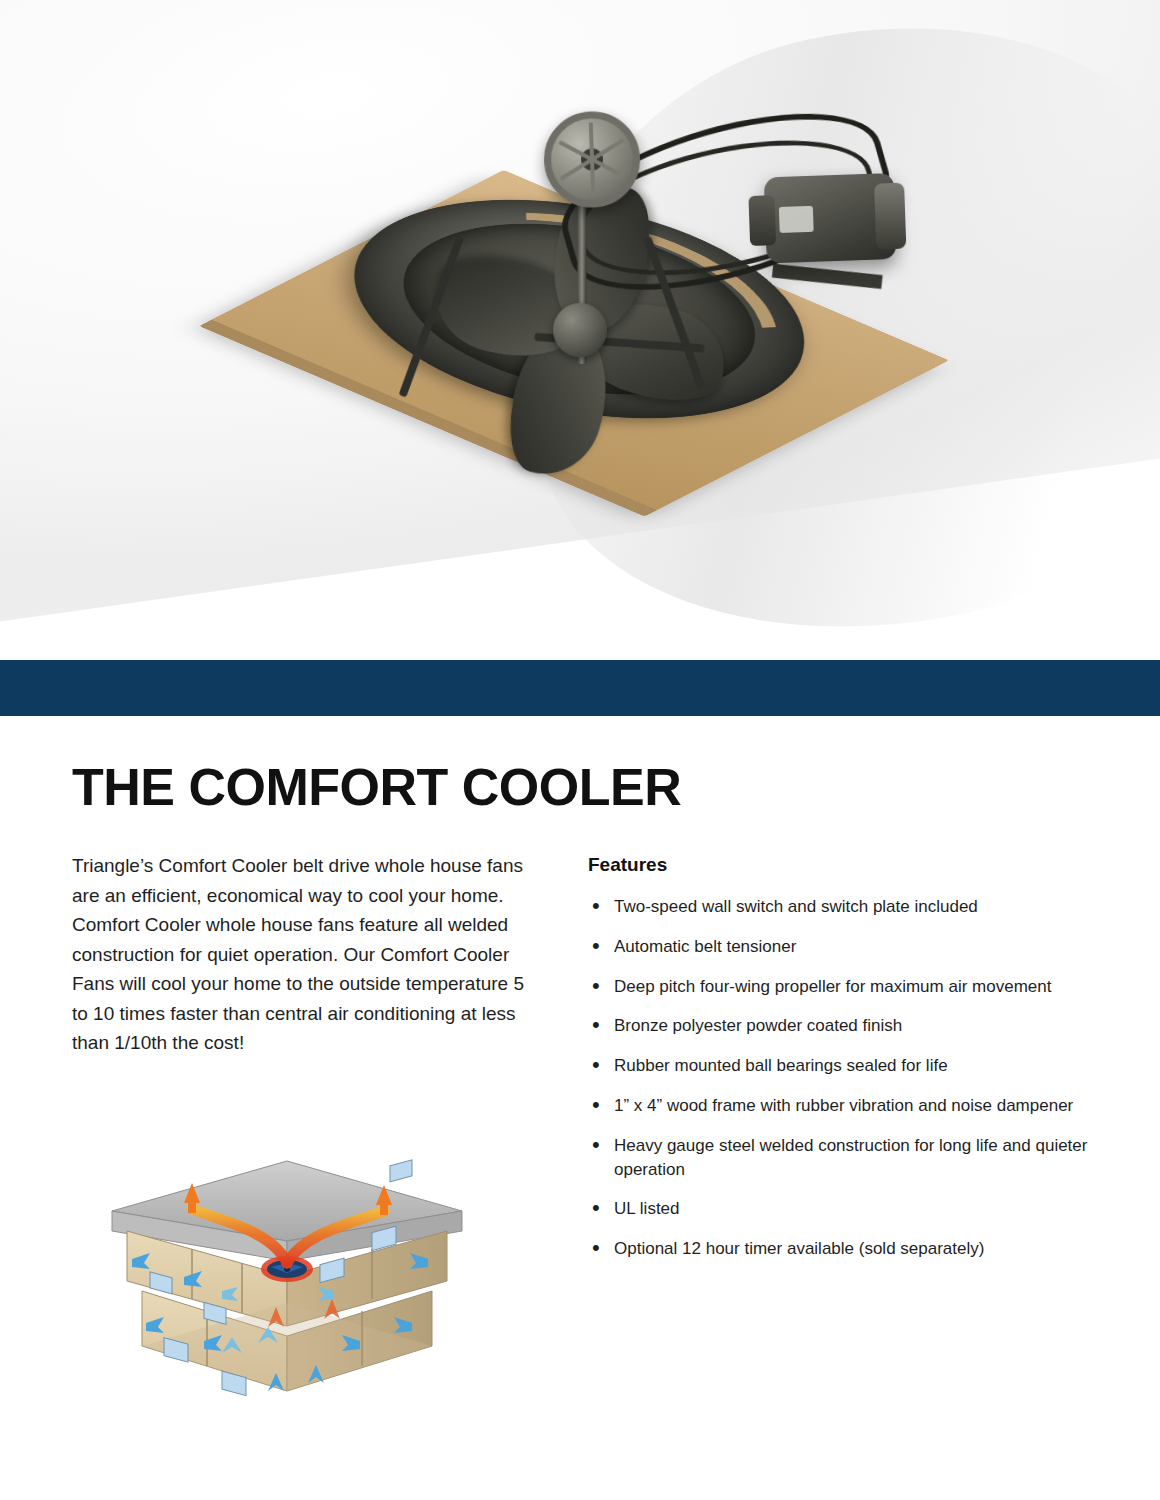THE COMFORT COOLER
Triangle’s Comfort Cooler belt drive whole house fans are an efficient, economical way to cool your home. Comfort Cooler whole house fans feature all welded construction for quiet operation. Our Comfort Cooler Fans will cool your home to the outside temperature 5 to 10 times faster than central air conditioning at less than 1/10th the cost!
Features
Two-speed wall switch and switch plate included
Automatic belt tensioner
Deep pitch four-wing propeller for maximum air movement
Bronze polyester powder coated finish
Rubber mounted ball bearings sealed for life
1” x 4” wood frame with rubber vibration and noise dampener
Heavy gauge steel welded construction for long life and quieter operation
UL listed
Optional 12 hour timer available (sold separately)